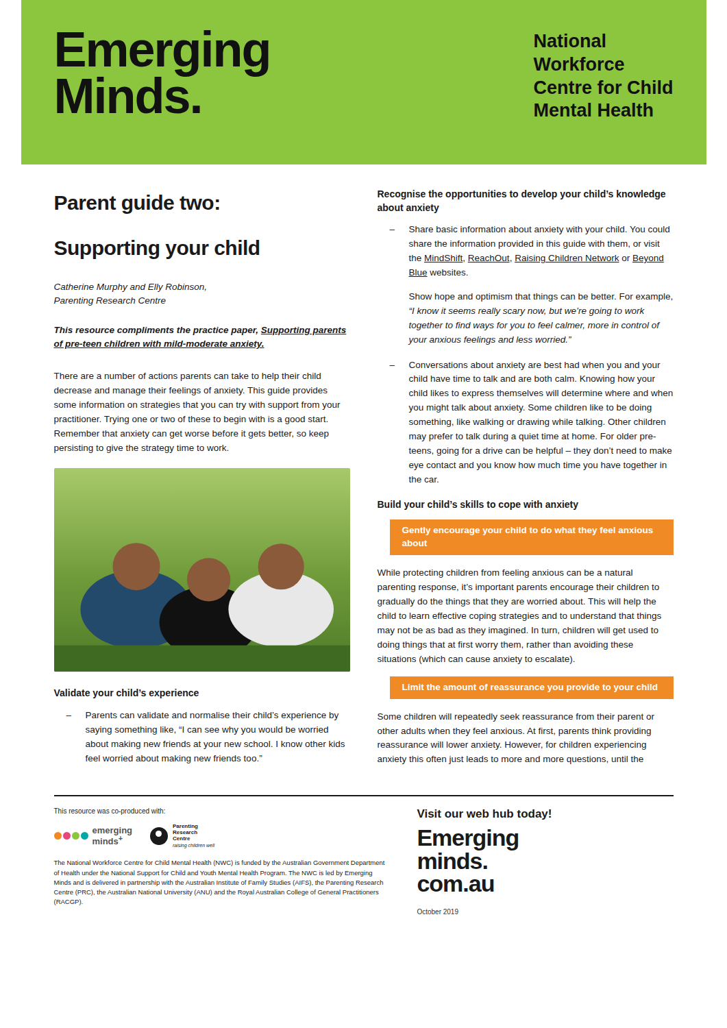Emerging
Minds.
National
Workforce
Centre for Child
Mental Health
Parent guide two:
Supporting your child
Catherine Murphy and Elly Robinson,
Parenting Research Centre
This resource compliments the practice paper, Supporting parents of pre-teen children with mild-moderate anxiety.
There are a number of actions parents can take to help their child decrease and manage their feelings of anxiety. This guide provides some information on strategies that you can try with support from your practitioner. Trying one or two of these to begin with is a good start. Remember that anxiety can get worse before it gets better, so keep persisting to give the strategy time to work.
Validate your child’s experience
Parents can validate and normalise their child’s experience by saying something like, “I can see why you would be worried about making new friends at your new school. I know other kids feel worried about making new friends too.”
Recognise the opportunities to develop your child’s knowledge about anxiety
Share basic information about anxiety with your child. You could share the information provided in this guide with them, or visit the MindShift, ReachOut, Raising Children Network or Beyond Blue websites.
Show hope and optimism that things can be better. For example, “I know it seems really scary now, but we’re going to work together to find ways for you to feel calmer, more in control of your anxious feelings and less worried.”
Conversations about anxiety are best had when you and your child have time to talk and are both calm. Knowing how your child likes to express themselves will determine where and when you might talk about anxiety. Some children like to be doing something, like walking or drawing while talking. Other children may prefer to talk during a quiet time at home. For older pre-teens, going for a drive can be helpful – they don’t need to make eye contact and you know how much time you have together in the car.
Build your child’s skills to cope with anxiety
Gently encourage your child to do what they feel anxious about
While protecting children from feeling anxious can be a natural parenting response, it’s important parents encourage their children to gradually do the things that they are worried about. This will help the child to learn effective coping strategies and to understand that things may not be as bad as they imagined. In turn, children will get used to doing things that at first worry them, rather than avoiding these situations (which can cause anxiety to escalate).
Limit the amount of reassurance you provide to your child
Some children will repeatedly seek reassurance from their parent or other adults when they feel anxious. At first, parents think providing reassurance will lower anxiety. However, for children experiencing anxiety this often just leads to more and more questions, until the
This resource was co-produced with:
emerging
minds+
Parenting
Research
Centreraising children well
The National Workforce Centre for Child Mental Health (NWC) is funded by the Australian Government Department of Health under the National Support for Child and Youth Mental Health Program. The NWC is led by Emerging Minds and is delivered in partnership with the Australian Institute of Family Studies (AIFS), the Parenting Research Centre (PRC), the Australian National University (ANU) and the Royal Australian College of General Practitioners (RACGP).
Visit our web hub today!
Emerging
minds.
com.au
October 2019